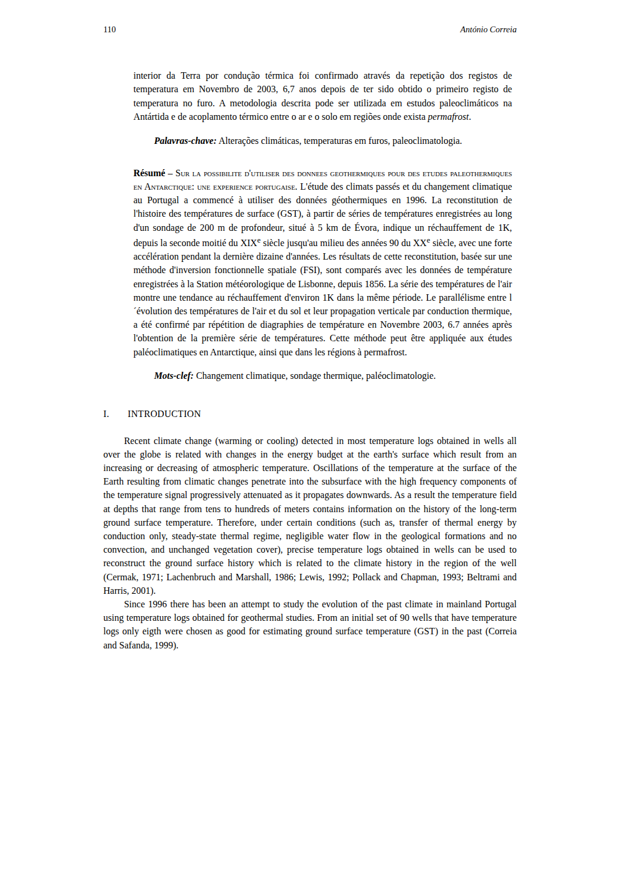110 António Correia
interior da Terra por condução térmica foi confirmado através da repetição dos registos de temperatura em Novembro de 2003, 6,7 anos depois de ter sido obtido o primeiro registo de temperatura no furo. A metodologia descrita pode ser utilizada em estudos paleoclimáticos na Antártida e de acoplamento térmico entre o ar e o solo em regiões onde exista permafrost.
Palavras-chave: Alterações climáticas, temperaturas em furos, paleoclimatologia.
Résumé – Sur la possibilite d'utiliser des donnees geothermiques pour des etudes paleothermiques en Antarctique: une experience portugaise. L'étude des climats passés et du changement climatique au Portugal a commencé à utiliser des données géothermiques en 1996. La reconstitution de l'histoire des températures de surface (GST), à partir de séries de températures enregistrées au long d'un sondage de 200 m de profondeur, situé à 5 km de Évora, indique un réchauffement de 1K, depuis la seconde moitié du XIXe siècle jusqu'au milieu des années 90 du XXe siècle, avec une forte accélération pendant la dernière dizaine d'années. Les résultats de cette reconstitution, basée sur une méthode d'inversion fonctionnelle spatiale (FSI), sont comparés avec les données de température enregistrées à la Station météorologique de Lisbonne, depuis 1856. La série des températures de l'air montre une tendance au réchauffement d'environ 1K dans la même période. Le parallélisme entre l´évolution des températures de l'air et du sol et leur propagation verticale par conduction thermique, a été confirmé par répétition de diagraphies de température en Novembre 2003, 6.7 années après l'obtention de la première série de températures. Cette méthode peut être appliquée aux études paléoclimatiques en Antarctique, ainsi que dans les régions à permafrost.
Mots-clef: Changement climatique, sondage thermique, paléoclimatologie.
I. INTRODUCTION
Recent climate change (warming or cooling) detected in most temperature logs obtained in wells all over the globe is related with changes in the energy budget at the earth's surface which result from an increasing or decreasing of atmospheric temperature. Oscillations of the temperature at the surface of the Earth resulting from climatic changes penetrate into the subsurface with the high frequency components of the temperature signal progressively attenuated as it propagates downwards. As a result the temperature field at depths that range from tens to hundreds of meters contains information on the history of the long-term ground surface temperature. Therefore, under certain conditions (such as, transfer of thermal energy by conduction only, steady-state thermal regime, negligible water flow in the geological formations and no convection, and unchanged vegetation cover), precise temperature logs obtained in wells can be used to reconstruct the ground surface history which is related to the climate history in the region of the well (Cermak, 1971; Lachenbruch and Marshall, 1986; Lewis, 1992; Pollack and Chapman, 1993; Beltrami and Harris, 2001).
Since 1996 there has been an attempt to study the evolution of the past climate in mainland Portugal using temperature logs obtained for geothermal studies. From an initial set of 90 wells that have temperature logs only eigth were chosen as good for estimating ground surface temperature (GST) in the past (Correia and Safanda, 1999).